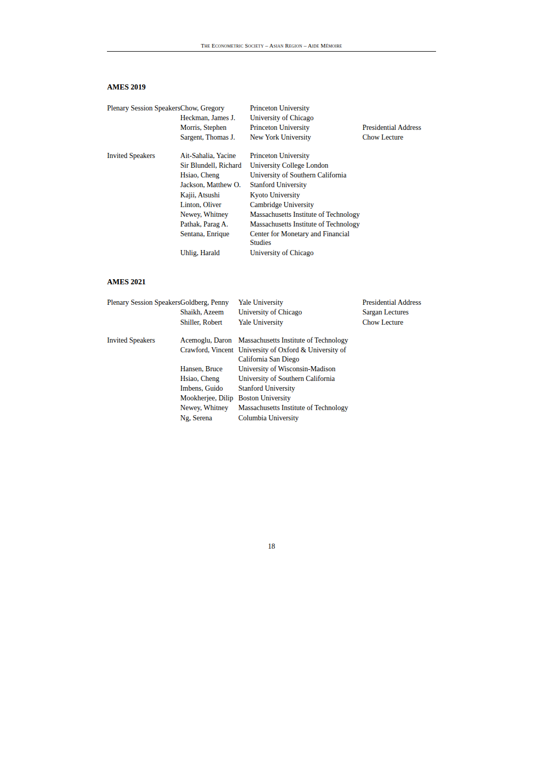The Econometric Society – Asian Region – Aide Mémoire
AMES 2019
| Plenary Session Speakers | Chow, Gregory | Princeton University | |
| Heckman, James J. | University of Chicago | |
| Morris, Stephen | Princeton University | Presidential Address |
| Sargent, Thomas J. | New York University | Chow Lecture |
| Invited Speakers | Ait-Sahalia, Yacine | Princeton University | |
| Sir Blundell, Richard | University College London | |
| Hsiao, Cheng | University of Southern California | |
| Jackson, Matthew O. | Stanford University | |
| Kajii, Atsushi | Kyoto University | |
| Linton, Oliver | Cambridge University | |
| Newey, Whitney | Massachusetts Institute of Technology | |
| Pathak, Parag A. | Massachusetts Institute of Technology | |
| Sentana, Enrique | Center for Monetary and Financial Studies | |
| Uhlig, Harald | University of Chicago | |
AMES 2021
| Plenary Session Speakers | Goldberg, Penny | Yale University | Presidential Address |
| Shaikh, Azeem | University of Chicago | Sargan Lectures |
| Shiller, Robert | Yale University | Chow Lecture |
| Invited Speakers | Acemoglu, Daron | Massachusetts Institute of Technology | |
| Crawford, Vincent | University of Oxford & University of California San Diego | |
| Hansen, Bruce | University of Wisconsin-Madison | |
| Hsiao, Cheng | University of Southern California | |
| Imbens, Guido | Stanford University | |
| Mookherjee, Dilip | Boston University | |
| Newey, Whitney | Massachusetts Institute of Technology | |
| Ng, Serena | Columbia University | |
18